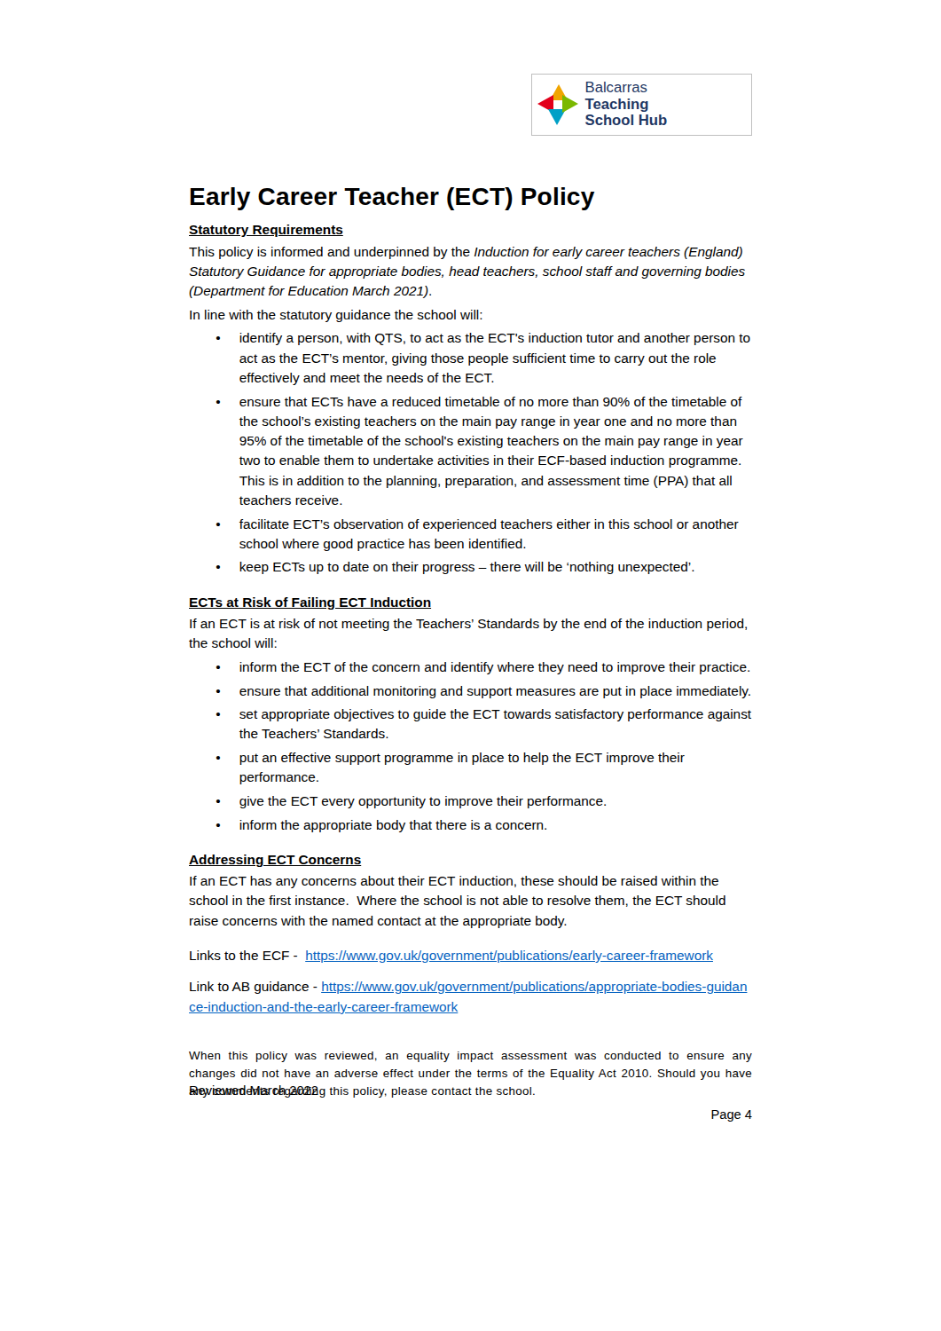Balcarras
Teaching
School Hub
Early Career Teacher (ECT) Policy
Statutory Requirements
This policy is informed and underpinned by the Induction for early career teachers (England) Statutory Guidance for appropriate bodies, head teachers, school staff and governing bodies (Department for Education March 2021).
In line with the statutory guidance the school will:
identify a person, with QTS, to act as the ECT's induction tutor and another person to act as the ECT’s mentor, giving those people sufficient time to carry out the role effectively and meet the needs of the ECT.
ensure that ECTs have a reduced timetable of no more than 90% of the timetable of the school’s existing teachers on the main pay range in year one and no more than 95% of the timetable of the school's existing teachers on the main pay range in year two to enable them to undertake activities in their ECF-based induction programme. This is in addition to the planning, preparation, and assessment time (PPA) that all teachers receive.
facilitate ECT’s observation of experienced teachers either in this school or another school where good practice has been identified.
keep ECTs up to date on their progress – there will be ‘nothing unexpected’.
ECTs at Risk of Failing ECT Induction
If an ECT is at risk of not meeting the Teachers’ Standards by the end of the induction period, the school will:
inform the ECT of the concern and identify where they need to improve their practice.
ensure that additional monitoring and support measures are put in place immediately.
set appropriate objectives to guide the ECT towards satisfactory performance against the Teachers’ Standards.
put an effective support programme in place to help the ECT improve their performance.
give the ECT every opportunity to improve their performance.
inform the appropriate body that there is a concern.
Addressing ECT Concerns
If an ECT has any concerns about their ECT induction, these should be raised within the school in the first instance. Where the school is not able to resolve them, the ECT should raise concerns with the named contact at the appropriate body.
Links to the ECF - https://www.gov.uk/government/publications/early-career-framework
Link to AB guidance - https://www.gov.uk/government/publications/appropriate-bodies-guidance-induction-and-the-early-career-framework
When this policy was reviewed, an equality impact assessment was conducted to ensure any changes did not have an adverse effect under the terms of the Equality Act 2010. Should you have any comments regarding this policy, please contact the school.
Reviewed March 2022
Page 4